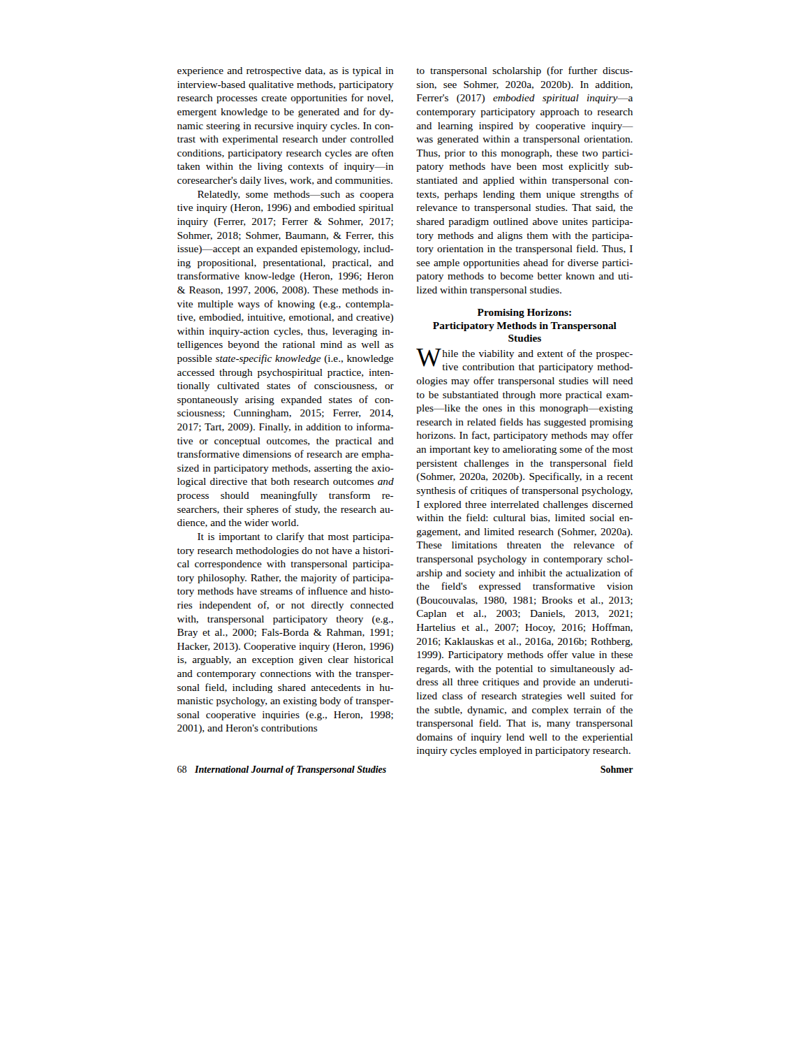experience and retrospective data, as is typical in interview-based qualitative methods, participatory research processes create opportunities for novel, emergent knowledge to be generated and for dynamic steering in recursive inquiry cycles. In contrast with experimental research under controlled conditions, participatory research cycles are often taken within the living contexts of inquiry—in coresearcher's daily lives, work, and communities.
Relatedly, some methods—such as coopera tive inquiry (Heron, 1996) and embodied spiritual inquiry (Ferrer, 2017; Ferrer & Sohmer, 2017; Sohmer, 2018; Sohmer, Baumann, & Ferrer, this issue)—accept an expanded epistemology, including propositional, presentational, practical, and transformative know-ledge (Heron, 1996; Heron & Reason, 1997, 2006, 2008). These methods invite multiple ways of knowing (e.g., contemplative, embodied, intuitive, emotional, and creative) within inquiry-action cycles, thus, leveraging intelligences beyond the rational mind as well as possible state-specific knowledge (i.e., knowledge accessed through psychospiritual practice, intentionally cultivated states of consciousness, or spontaneously arising expanded states of consciousness; Cunningham, 2015; Ferrer, 2014, 2017; Tart, 2009). Finally, in addition to informative or conceptual outcomes, the practical and transformative dimensions of research are emphasized in participatory methods, asserting the axiological directive that both research outcomes and process should meaningfully transform researchers, their spheres of study, the research audience, and the wider world.
It is important to clarify that most participatory research methodologies do not have a historical correspondence with transpersonal participatory philosophy. Rather, the majority of participatory methods have streams of influence and histories independent of, or not directly connected with, transpersonal participatory theory (e.g., Bray et al., 2000; Fals-Borda & Rahman, 1991; Hacker, 2013). Cooperative inquiry (Heron, 1996) is, arguably, an exception given clear historical and contemporary connections with the transpersonal field, including shared antecedents in humanistic psychology, an existing body of transpersonal cooperative inquiries (e.g., Heron, 1998; 2001), and Heron's contributions
to transpersonal scholarship (for further discussion, see Sohmer, 2020a, 2020b). In addition, Ferrer's (2017) embodied spiritual inquiry—a contemporary participatory approach to research and learning inspired by cooperative inquiry—was generated within a transpersonal orientation. Thus, prior to this monograph, these two participatory methods have been most explicitly substantiated and applied within transpersonal contexts, perhaps lending them unique strengths of relevance to transpersonal studies. That said, the shared paradigm outlined above unites participatory methods and aligns them with the participatory orientation in the transpersonal field. Thus, I see ample opportunities ahead for diverse participatory methods to become better known and utilized within transpersonal studies.
Promising Horizons:
Participatory Methods in Transpersonal Studies
While the viability and extent of the prospective contribution that participatory methodologies may offer transpersonal studies will need to be substantiated through more practical examples—like the ones in this monograph—existing research in related fields has suggested promising horizons. In fact, participatory methods may offer an important key to ameliorating some of the most persistent challenges in the transpersonal field (Sohmer, 2020a, 2020b). Specifically, in a recent synthesis of critiques of transpersonal psychology, I explored three interrelated challenges discerned within the field: cultural bias, limited social engagement, and limited research (Sohmer, 2020a). These limitations threaten the relevance of transpersonal psychology in contemporary scholarship and society and inhibit the actualization of the field's expressed transformative vision (Boucouvalas, 1980, 1981; Brooks et al., 2013; Caplan et al., 2003; Daniels, 2013, 2021; Hartelius et al., 2007; Hocoy, 2016; Hoffman, 2016; Kaklauskas et al., 2016a, 2016b; Rothberg, 1999). Participatory methods offer value in these regards, with the potential to simultaneously address all three critiques and provide an underutilized class of research strategies well suited for the subtle, dynamic, and complex terrain of the transpersonal field. That is, many transpersonal domains of inquiry lend well to the experiential inquiry cycles employed in participatory research.
68 International Journal of Transpersonal Studies
Sohmer